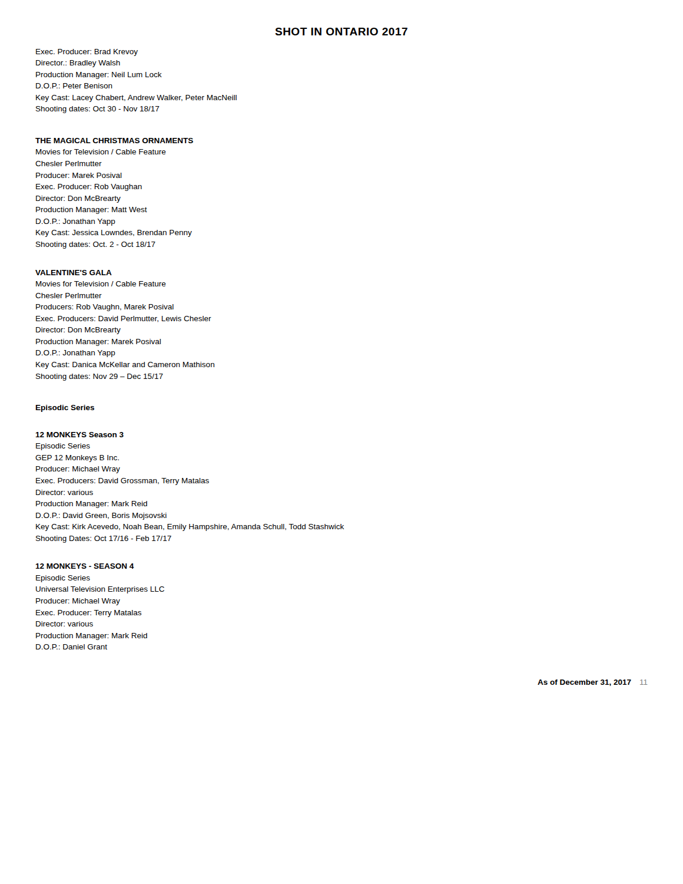SHOT IN ONTARIO 2017
Exec. Producer: Brad Krevoy
Director.: Bradley Walsh
Production Manager: Neil Lum Lock
D.O.P.: Peter Benison
Key Cast: Lacey Chabert, Andrew Walker, Peter MacNeill
Shooting dates: Oct 30 - Nov 18/17
THE MAGICAL CHRISTMAS ORNAMENTS
Movies for Television / Cable Feature
Chesler Perlmutter
Producer: Marek Posival
Exec. Producer: Rob Vaughan
Director: Don McBrearty
Production Manager: Matt West
D.O.P.: Jonathan Yapp
Key Cast: Jessica Lowndes, Brendan Penny
Shooting dates: Oct. 2 - Oct 18/17
VALENTINE'S GALA
Movies for Television / Cable Feature
Chesler Perlmutter
Producers: Rob Vaughn, Marek Posival
Exec. Producers: David Perlmutter, Lewis Chesler
Director: Don McBrearty
Production Manager: Marek Posival
D.O.P.: Jonathan Yapp
Key Cast: Danica McKellar and Cameron Mathison
Shooting dates: Nov 29 – Dec 15/17
Episodic Series
12 MONKEYS Season 3
Episodic Series
GEP 12 Monkeys B Inc.
Producer: Michael Wray
Exec. Producers: David Grossman, Terry Matalas
Director: various
Production Manager: Mark Reid
D.O.P.: David Green, Boris Mojsovski
Key Cast: Kirk Acevedo, Noah Bean, Emily Hampshire, Amanda Schull, Todd Stashwick
Shooting Dates: Oct 17/16 - Feb 17/17
12 MONKEYS - SEASON 4
Episodic Series
Universal Television Enterprises LLC
Producer: Michael Wray
Exec. Producer: Terry Matalas
Director: various
Production Manager: Mark Reid
D.O.P.: Daniel Grant
As of December 31, 201711